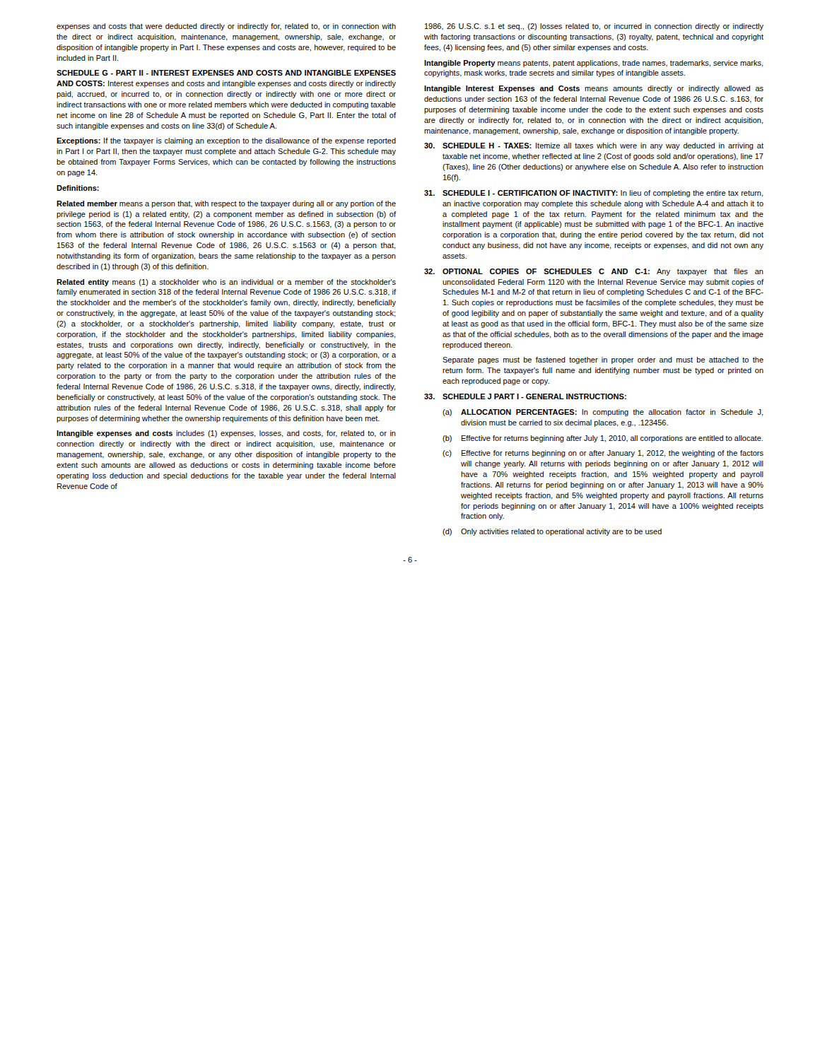expenses and costs that were deducted directly or indirectly for, related to, or in connection with the direct or indirect acquisition, maintenance, management, ownership, sale, exchange, or disposition of intangible property in Part I. These expenses and costs are, however, required to be included in Part II.
SCHEDULE G - PART II - INTEREST EXPENSES AND COSTS AND INTANGIBLE EXPENSES AND COSTS: Interest expenses and costs and intangible expenses and costs directly or indirectly paid, accrued, or incurred to, or in connection directly or indirectly with one or more direct or indirect transactions with one or more related members which were deducted in computing taxable net income on line 28 of Schedule A must be reported on Schedule G, Part II. Enter the total of such intangible expenses and costs on line 33(d) of Schedule A.
Exceptions: If the taxpayer is claiming an exception to the disallowance of the expense reported in Part I or Part II, then the taxpayer must complete and attach Schedule G-2. This schedule may be obtained from Taxpayer Forms Services, which can be contacted by following the instructions on page 14.
Definitions:
Related member means a person that, with respect to the taxpayer during all or any portion of the privilege period is (1) a related entity, (2) a component member as defined in subsection (b) of section 1563, of the federal Internal Revenue Code of 1986, 26 U.S.C. s.1563, (3) a person to or from whom there is attribution of stock ownership in accordance with subsection (e) of section 1563 of the federal Internal Revenue Code of 1986, 26 U.S.C. s.1563 or (4) a person that, notwithstanding its form of organization, bears the same relationship to the taxpayer as a person described in (1) through (3) of this definition.
Related entity means (1) a stockholder who is an individual or a member of the stockholder's family enumerated in section 318 of the federal Internal Revenue Code of 1986 26 U.S.C. s.318, if the stockholder and the member's of the stockholder's family own, directly, indirectly, beneficially or constructively, in the aggregate, at least 50% of the value of the taxpayer's outstanding stock; (2) a stockholder, or a stockholder's partnership, limited liability company, estate, trust or corporation, if the stockholder and the stockholder's partnerships, limited liability companies, estates, trusts and corporations own directly, indirectly, beneficially or constructively, in the aggregate, at least 50% of the value of the taxpayer's outstanding stock; or (3) a corporation, or a party related to the corporation in a manner that would require an attribution of stock from the corporation to the party or from the party to the corporation under the attribution rules of the federal Internal Revenue Code of 1986, 26 U.S.C. s.318, if the taxpayer owns, directly, indirectly, beneficially or constructively, at least 50% of the value of the corporation's outstanding stock. The attribution rules of the federal Internal Revenue Code of 1986, 26 U.S.C. s.318, shall apply for purposes of determining whether the ownership requirements of this definition have been met.
Intangible expenses and costs includes (1) expenses, losses, and costs, for, related to, or in connection directly or indirectly with the direct or indirect acquisition, use, maintenance or management, ownership, sale, exchange, or any other disposition of intangible property to the extent such amounts are allowed as deductions or costs in determining taxable income before operating loss deduction and special deductions for the taxable year under the federal Internal Revenue Code of
1986, 26 U.S.C. s.1 et seq., (2) losses related to, or incurred in connection directly or indirectly with factoring transactions or discounting transactions, (3) royalty, patent, technical and copyright fees, (4) licensing fees, and (5) other similar expenses and costs.
Intangible Property means patents, patent applications, trade names, trademarks, service marks, copyrights, mask works, trade secrets and similar types of intangible assets.
Intangible Interest Expenses and Costs means amounts directly or indirectly allowed as deductions under section 163 of the federal Internal Revenue Code of 1986 26 U.S.C. s.163, for purposes of determining taxable income under the code to the extent such expenses and costs are directly or indirectly for, related to, or in connection with the direct or indirect acquisition, maintenance, management, ownership, sale, exchange or disposition of intangible property.
30.
SCHEDULE H - TAXES: Itemize all taxes which were in any way deducted in arriving at taxable net income, whether reflected at line 2 (Cost of goods sold and/or operations), line 17 (Taxes), line 26 (Other deductions) or anywhere else on Schedule A. Also refer to instruction 16(f).
31.
SCHEDULE I - CERTIFICATION OF INACTIVITY: In lieu of completing the entire tax return, an inactive corporation may complete this schedule along with Schedule A-4 and attach it to a completed page 1 of the tax return. Payment for the related minimum tax and the installment payment (if applicable) must be submitted with page 1 of the BFC-1. An inactive corporation is a corporation that, during the entire period covered by the tax return, did not conduct any business, did not have any income, receipts or expenses, and did not own any assets.
32.
OPTIONAL COPIES OF SCHEDULES C AND C-1: Any taxpayer that files an unconsolidated Federal Form 1120 with the Internal Revenue Service may submit copies of Schedules M-1 and M-2 of that return in lieu of completing Schedules C and C-1 of the BFC-1. Such copies or reproductions must be facsimiles of the complete schedules, they must be of good legibility and on paper of substantially the same weight and texture, and of a quality at least as good as that used in the official form, BFC-1. They must also be of the same size as that of the official schedules, both as to the overall dimensions of the paper and the image reproduced thereon.
Separate pages must be fastened together in proper order and must be attached to the return form. The taxpayer's full name and identifying number must be typed or printed on each reproduced page or copy.
33.
SCHEDULE J PART I - GENERAL INSTRUCTIONS:
(a)
ALLOCATION PERCENTAGES: In computing the allocation factor in Schedule J, division must be carried to six decimal places, e.g., .123456.
(b)
Effective for returns beginning after July 1, 2010, all corporations are entitled to allocate.
(c)
Effective for returns beginning on or after January 1, 2012, the weighting of the factors will change yearly. All returns with periods beginning on or after January 1, 2012 will have a 70% weighted receipts fraction, and 15% weighted property and payroll fractions. All returns for period beginning on or after January 1, 2013 will have a 90% weighted receipts fraction, and 5% weighted property and payroll fractions. All returns for periods beginning on or after January 1, 2014 will have a 100% weighted receipts fraction only.
(d)
Only activities related to operational activity are to be used
- 6 -